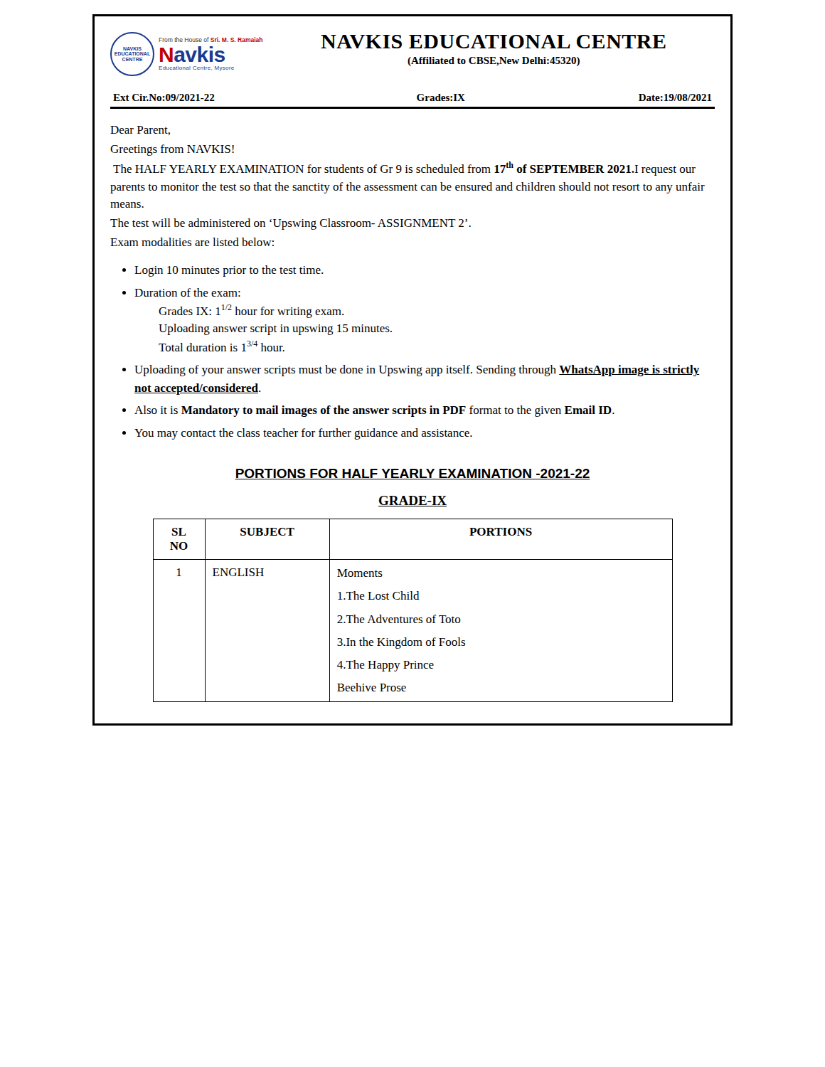NAVKIS
EDUCATIONAL
CENTRE
From the House of Sri. M. S. Ramaiah
Navkis
Educational Centre, Mysore
NAVKIS EDUCATIONAL CENTRE
(Affiliated to CBSE,New Delhi:45320)
Ext Cir.No:09/2021-22
Grades:IX
Date:19/08/2021
Dear Parent,
Greetings from NAVKIS!
The HALF YEARLY EXAMINATION for students of Gr 9 is scheduled from 17th of SEPTEMBER 2021. I request our parents to monitor the test so that the sanctity of the assessment can be ensured and children should not resort to any unfair means.
The test will be administered on ‘Upswing Classroom- ASSIGNMENT 2’.
Exam modalities are listed below:
Login 10 minutes prior to the test time.
Duration of the exam:
Grades IX: 11/2 hour for writing exam.
Uploading answer script in upswing 15 minutes.
Total duration is 13/4 hour.
Uploading of your answer scripts must be done in Upswing app itself. Sending through WhatsApp image is strictly not accepted/considered.
Also it is Mandatory to mail images of the answer scripts in PDF format to the given Email ID.
You may contact the class teacher for further guidance and assistance.
PORTIONS FOR HALF YEARLY EXAMINATION -2021-22
GRADE-IX
| SL NO | SUBJECT | PORTIONS |
| --- | --- | --- |
| 1 | ENGLISH | Moments 1.The Lost Child 2.The Adventures of Toto 3.In the Kingdom of Fools 4.The Happy Prince Beehive Prose |